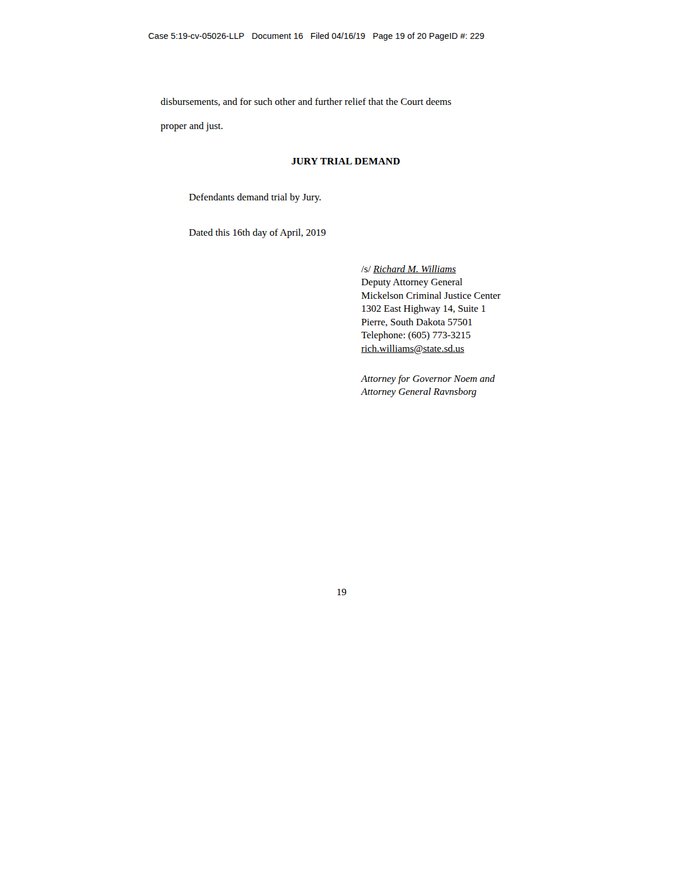Case 5:19-cv-05026-LLP Document 16 Filed 04/16/19 Page 19 of 20 PageID #: 229
disbursements, and for such other and further relief that the Court deems
proper and just.
JURY TRIAL DEMAND
Defendants demand trial by Jury.
Dated this 16th day of April, 2019
/s/ Richard M. Williams
Deputy Attorney General
Mickelson Criminal Justice Center
1302 East Highway 14, Suite 1
Pierre, South Dakota 57501
Telephone: (605) 773-3215
rich.williams@state.sd.us
Attorney for Governor Noem and
Attorney General Ravnsborg
19